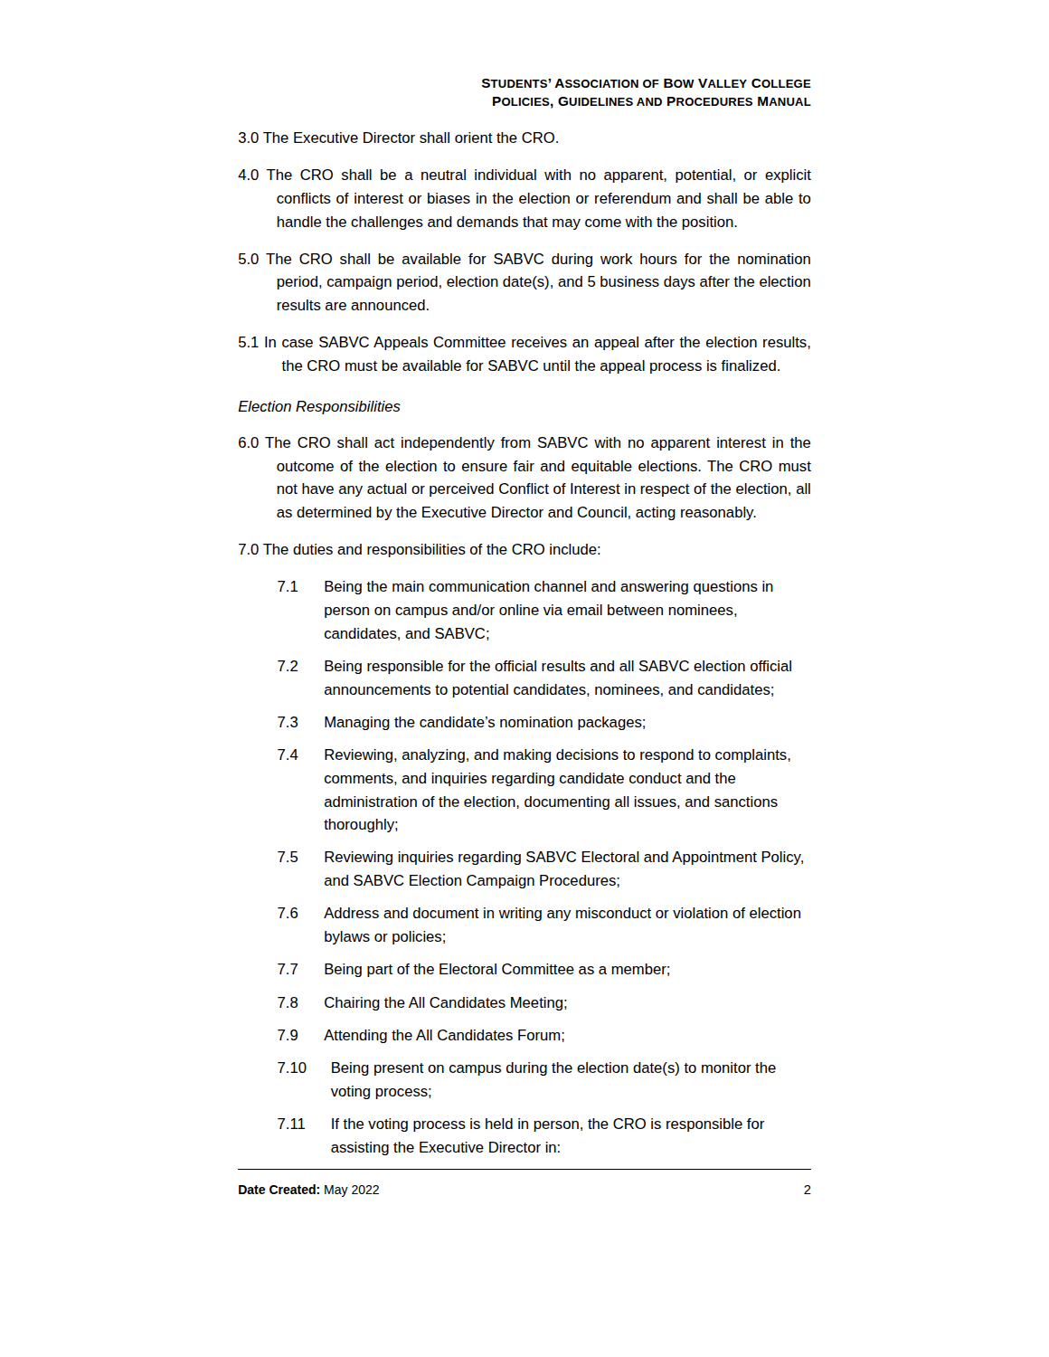STUDENTS’ ASSOCIATION OF BOW VALLEY COLLEGE
POLICIES, GUIDELINES AND PROCEDURES MANUAL
3.0 The Executive Director shall orient the CRO.
4.0 The CRO shall be a neutral individual with no apparent, potential, or explicit conflicts of interest or biases in the election or referendum and shall be able to handle the challenges and demands that may come with the position.
5.0 The CRO shall be available for SABVC during work hours for the nomination period, campaign period, election date(s), and 5 business days after the election results are announced.
5.1 In case SABVC Appeals Committee receives an appeal after the election results, the CRO must be available for SABVC until the appeal process is finalized.
Election Responsibilities
6.0 The CRO shall act independently from SABVC with no apparent interest in the outcome of the election to ensure fair and equitable elections. The CRO must not have any actual or perceived Conflict of Interest in respect of the election, all as determined by the Executive Director and Council, acting reasonably.
7.0 The duties and responsibilities of the CRO include:
7.1 Being the main communication channel and answering questions in person on campus and/or online via email between nominees, candidates, and SABVC;
7.2 Being responsible for the official results and all SABVC election official announcements to potential candidates, nominees, and candidates;
7.3 Managing the candidate’s nomination packages;
7.4 Reviewing, analyzing, and making decisions to respond to complaints, comments, and inquiries regarding candidate conduct and the administration of the election, documenting all issues, and sanctions thoroughly;
7.5 Reviewing inquiries regarding SABVC Electoral and Appointment Policy, and SABVC Election Campaign Procedures;
7.6 Address and document in writing any misconduct or violation of election bylaws or policies;
7.7 Being part of the Electoral Committee as a member;
7.8 Chairing the All Candidates Meeting;
7.9 Attending the All Candidates Forum;
7.10 Being present on campus during the election date(s) to monitor the voting process;
7.11 If the voting process is held in person, the CRO is responsible for assisting the Executive Director in:
Date Created: May 2022
2